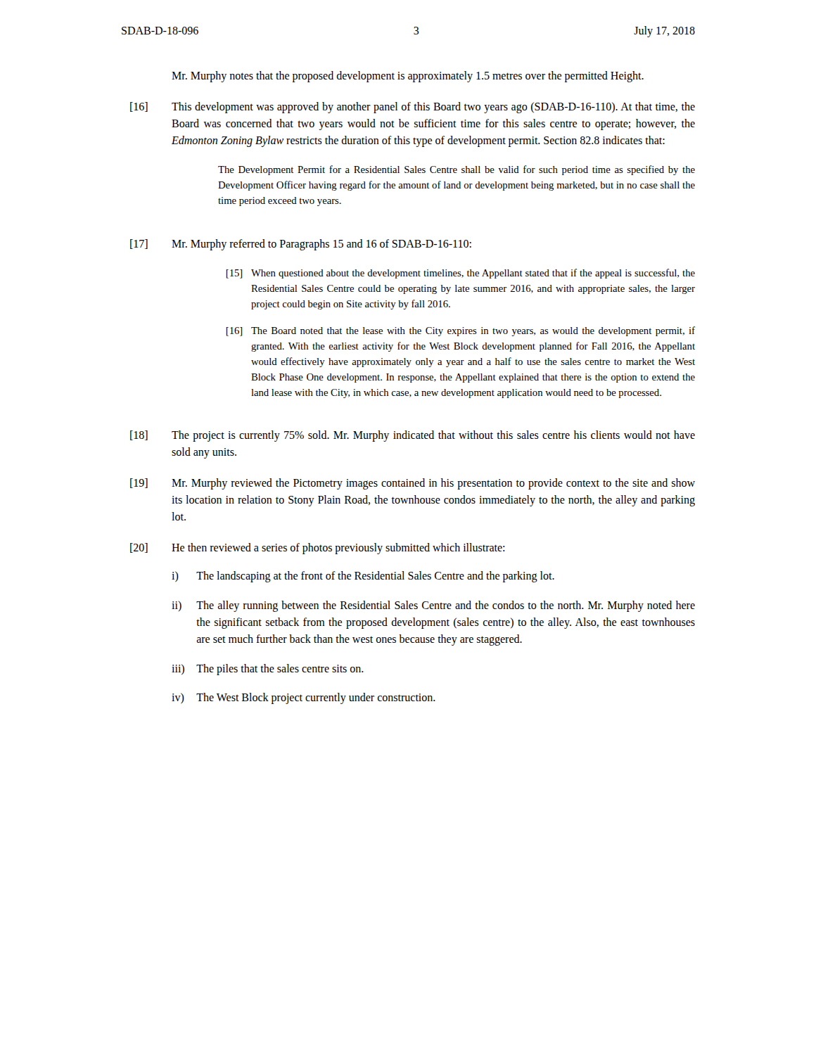SDAB-D-18-096 3 July 17, 2018
Mr. Murphy notes that the proposed development is approximately 1.5 metres over the permitted Height.
[16]
This development was approved by another panel of this Board two years ago (SDAB-D-16-110). At that time, the Board was concerned that two years would not be sufficient time for this sales centre to operate; however, the Edmonton Zoning Bylaw restricts the duration of this type of development permit. Section 82.8 indicates that:
The Development Permit for a Residential Sales Centre shall be valid for such period time as specified by the Development Officer having regard for the amount of land or development being marketed, but in no case shall the time period exceed two years.
[17]
Mr. Murphy referred to Paragraphs 15 and 16 of SDAB-D-16-110:
[15] When questioned about the development timelines, the Appellant stated that if the appeal is successful, the Residential Sales Centre could be operating by late summer 2016, and with appropriate sales, the larger project could begin on Site activity by fall 2016.
[16] The Board noted that the lease with the City expires in two years, as would the development permit, if granted. With the earliest activity for the West Block development planned for Fall 2016, the Appellant would effectively have approximately only a year and a half to use the sales centre to market the West Block Phase One development. In response, the Appellant explained that there is the option to extend the land lease with the City, in which case, a new development application would need to be processed.
[18]
The project is currently 75% sold. Mr. Murphy indicated that without this sales centre his clients would not have sold any units.
[19]
Mr. Murphy reviewed the Pictometry images contained in his presentation to provide context to the site and show its location in relation to Stony Plain Road, the townhouse condos immediately to the north, the alley and parking lot.
[20]
He then reviewed a series of photos previously submitted which illustrate:
i) The landscaping at the front of the Residential Sales Centre and the parking lot.
ii) The alley running between the Residential Sales Centre and the condos to the north. Mr. Murphy noted here the significant setback from the proposed development (sales centre) to the alley. Also, the east townhouses are set much further back than the west ones because they are staggered.
iii) The piles that the sales centre sits on.
iv) The West Block project currently under construction.